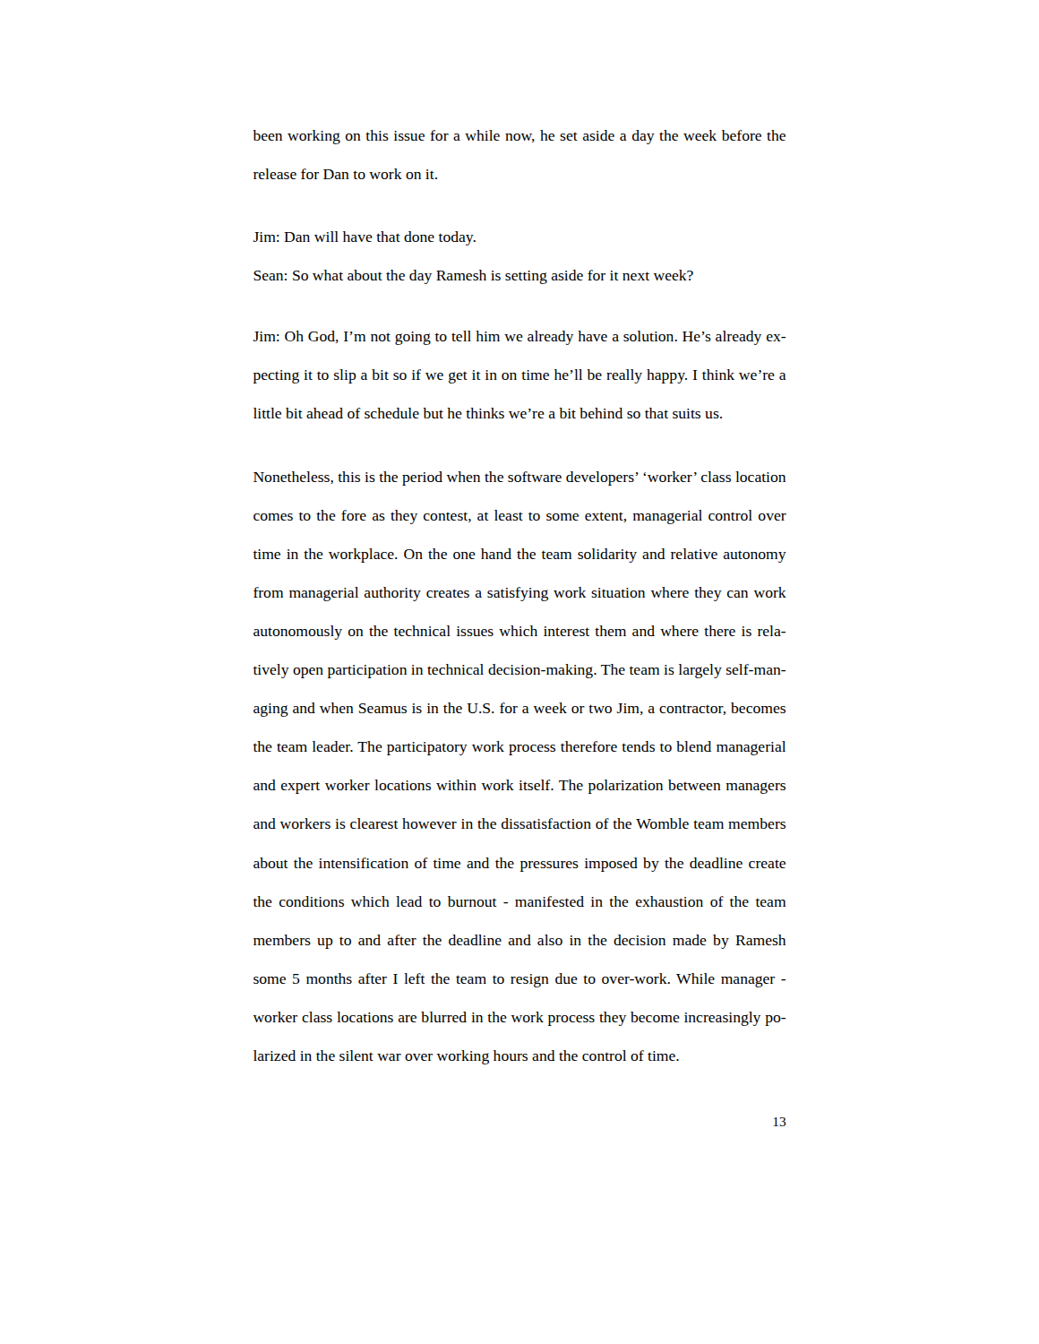been working on this issue for a while now, he set aside a day the week before the release for Dan to work on it.
Jim: Dan will have that done today.
Sean: So what about the day Ramesh is setting aside for it next week?
Jim: Oh God, I’m not going to tell him we already have a solution. He’s already expecting it to slip a bit so if we get it in on time he’ll be really happy. I think we’re a little bit ahead of schedule but he thinks we’re a bit behind so that suits us.
Nonetheless, this is the period when the software developers’ ‘worker’ class location comes to the fore as they contest, at least to some extent, managerial control over time in the workplace. On the one hand the team solidarity and relative autonomy from managerial authority creates a satisfying work situation where they can work autonomously on the technical issues which interest them and where there is relatively open participation in technical decision-making. The team is largely self-managing and when Seamus is in the U.S. for a week or two Jim, a contractor, becomes the team leader. The participatory work process therefore tends to blend managerial and expert worker locations within work itself. The polarization between managers and workers is clearest however in the dissatisfaction of the Womble team members about the intensification of time and the pressures imposed by the deadline create the conditions which lead to burnout - manifested in the exhaustion of the team members up to and after the deadline and also in the decision made by Ramesh some 5 months after I left the team to resign due to over-work. While manager - worker class locations are blurred in the work process they become increasingly polarized in the silent war over working hours and the control of time.
13